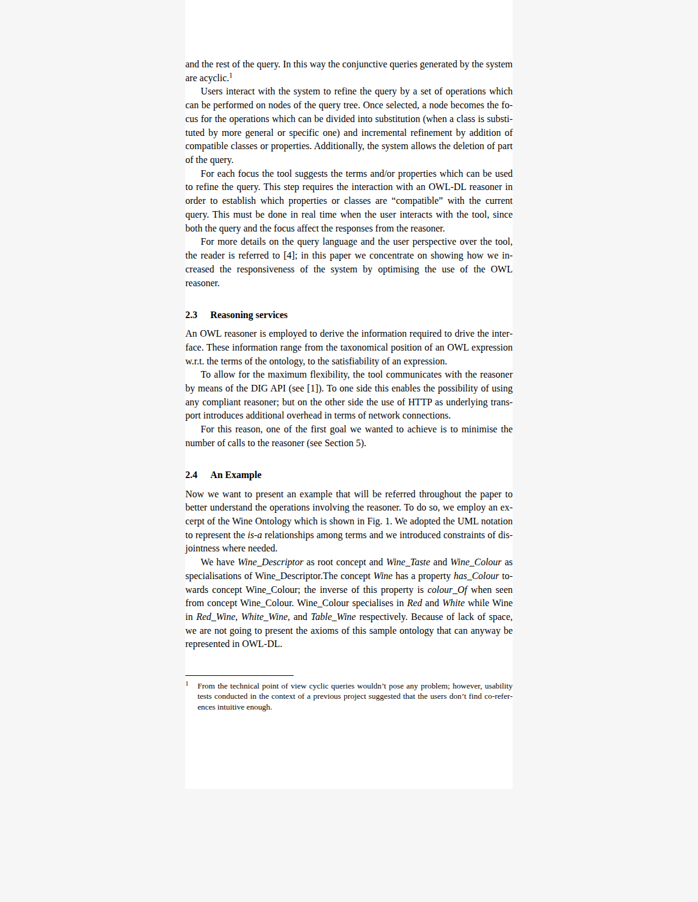and the rest of the query. In this way the conjunctive queries generated by the system are acyclic.1
Users interact with the system to refine the query by a set of operations which can be performed on nodes of the query tree. Once selected, a node becomes the focus for the operations which can be divided into substitution (when a class is substituted by more general or specific one) and incremental refinement by addition of compatible classes or properties. Additionally, the system allows the deletion of part of the query.
For each focus the tool suggests the terms and/or properties which can be used to refine the query. This step requires the interaction with an OWL-DL reasoner in order to establish which properties or classes are “compatible” with the current query. This must be done in real time when the user interacts with the tool, since both the query and the focus affect the responses from the reasoner.
For more details on the query language and the user perspective over the tool, the reader is referred to [4]; in this paper we concentrate on showing how we increased the responsiveness of the system by optimising the use of the OWL reasoner.
2.3 Reasoning services
An OWL reasoner is employed to derive the information required to drive the interface. These information range from the taxonomical position of an OWL expression w.r.t. the terms of the ontology, to the satisfiability of an expression.
To allow for the maximum flexibility, the tool communicates with the reasoner by means of the DIG API (see [1]). To one side this enables the possibility of using any compliant reasoner; but on the other side the use of HTTP as underlying transport introduces additional overhead in terms of network connections.
For this reason, one of the first goal we wanted to achieve is to minimise the number of calls to the reasoner (see Section 5).
2.4 An Example
Now we want to present an example that will be referred throughout the paper to better understand the operations involving the reasoner. To do so, we employ an excerpt of the Wine Ontology which is shown in Fig. 1. We adopted the UML notation to represent the is-a relationships among terms and we introduced constraints of disjointness where needed.
We have Wine_Descriptor as root concept and Wine_Taste and Wine_Colour as specialisations of Wine_Descriptor.The concept Wine has a property has_Colour towards concept Wine_Colour; the inverse of this property is colour_Of when seen from concept Wine_Colour. Wine_Colour specialises in Red and White while Wine in Red_Wine, White_Wine, and Table_Wine respectively. Because of lack of space, we are not going to present the axioms of this sample ontology that can anyway be represented in OWL-DL.
1 From the technical point of view cyclic queries wouldn’t pose any problem; however, usability tests conducted in the context of a previous project suggested that the users don’t find co-references intuitive enough.